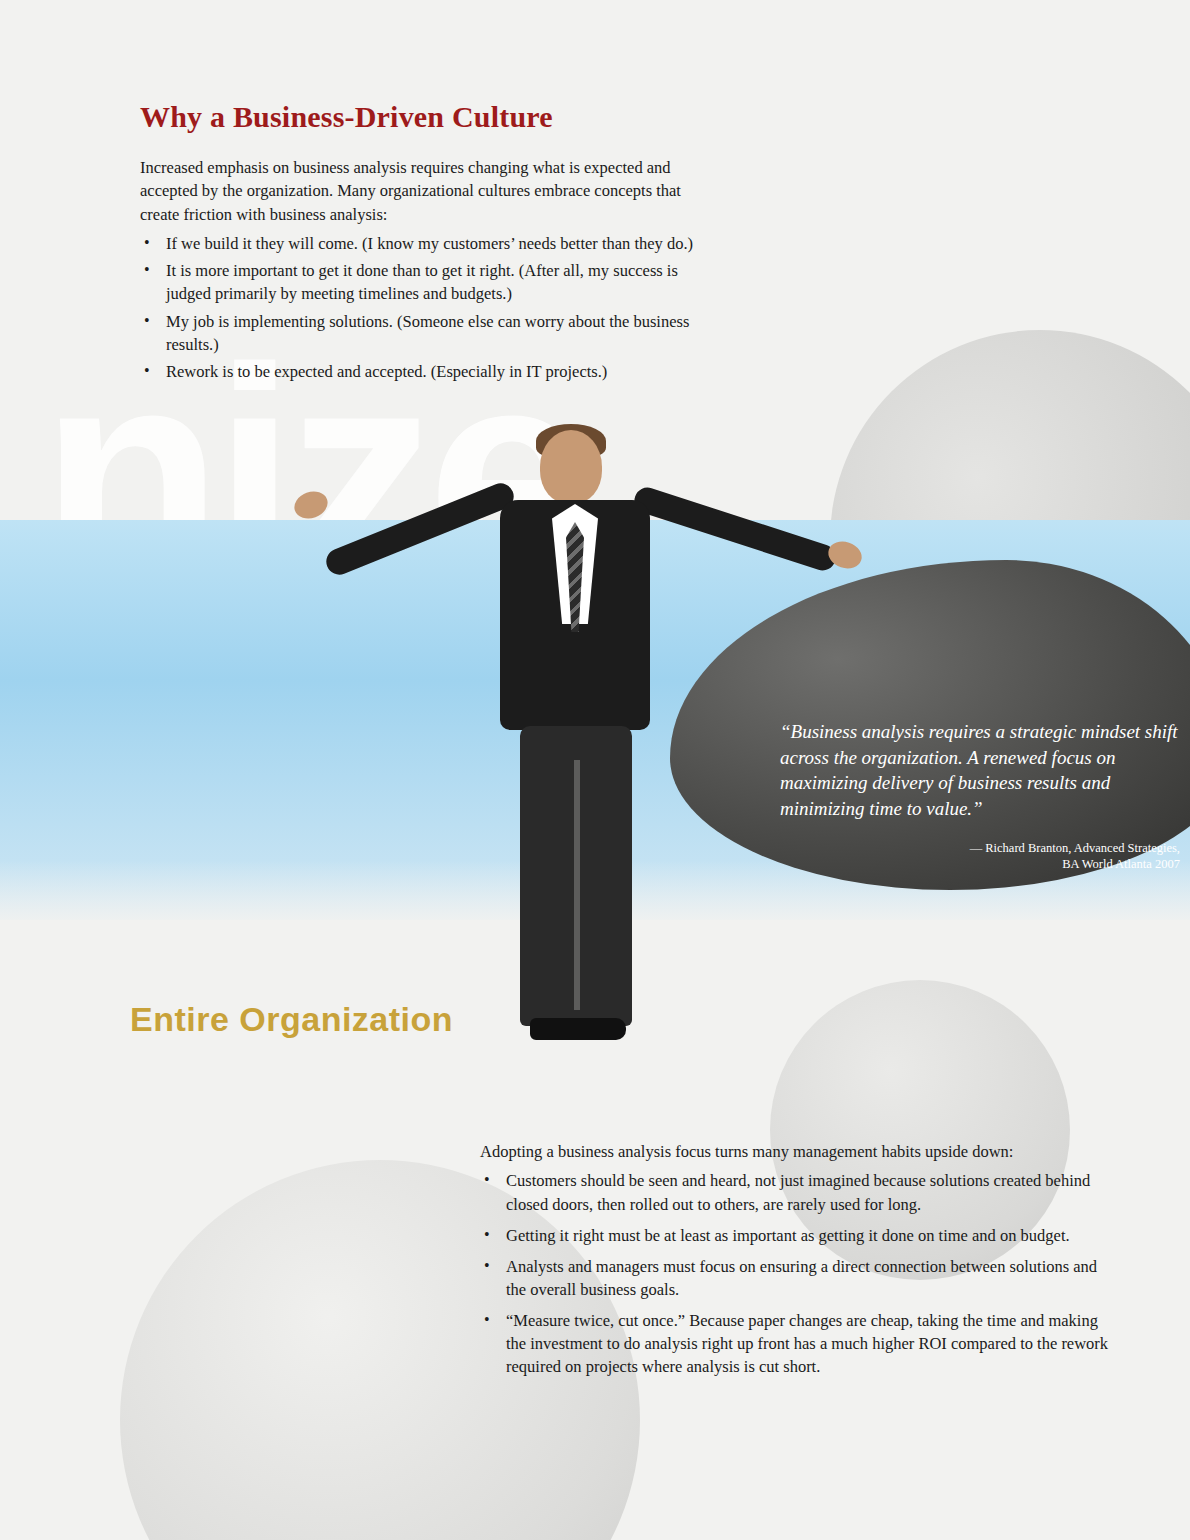nize
Why a Business-Driven Culture
Increased emphasis on business analysis requires changing what is expected and accepted by the organization. Many organizational cultures embrace concepts that create friction with business analysis:
If we build it they will come. (I know my customers’ needs better than they do.)
It is more important to get it done than to get it right. (After all, my success is judged primarily by meeting timelines and budgets.)
My job is implementing solutions. (Someone else can worry about the business results.)
Rework is to be expected and accepted. (Especially in IT projects.)
“Business analysis requires a strategic mindset shift across the organization. A renewed focus on maximizing delivery of business results and minimizing time to value.”
— Richard Branton, Advanced Strategies,
BA World Atlanta 2007
Entire Organization
Adopting a business analysis focus turns many management habits upside down:
Customers should be seen and heard, not just imagined because solutions created behind closed doors, then rolled out to others, are rarely used for long.
Getting it right must be at least as important as getting it done on time and on budget.
Analysts and managers must focus on ensuring a direct connection between solutions and the overall business goals.
“Measure twice, cut once.” Because paper changes are cheap, taking the time and making the investment to do analysis right up front has a much higher ROI compared to the rework required on projects where analysis is cut short.